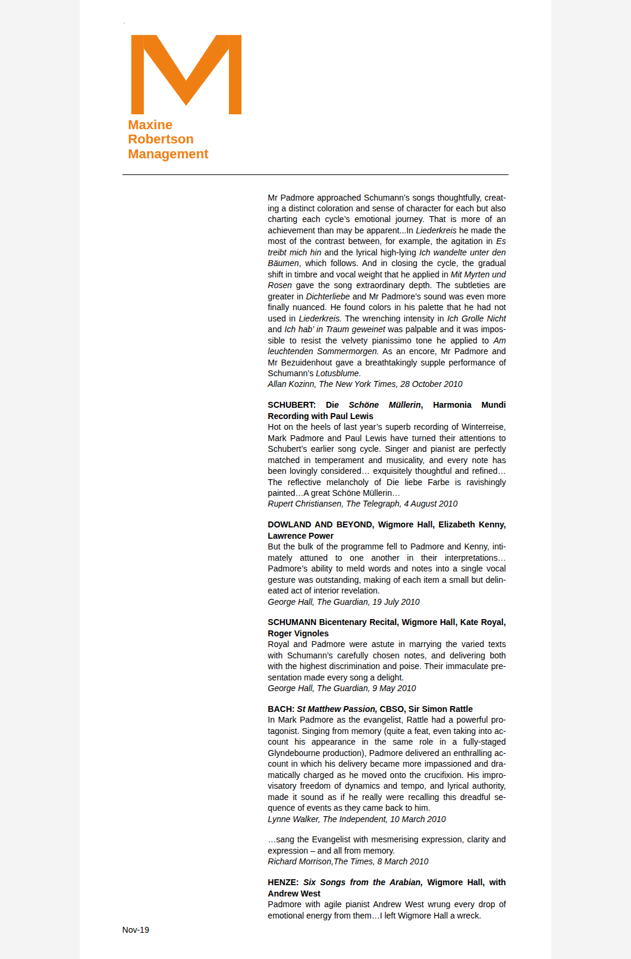`
Maxine
Robertson
Management
Mr Padmore approached Schumann’s songs thoughtfully, creating a distinct coloration and sense of character for each but also charting each cycle’s emotional journey. That is more of an achievement than may be apparent...In Liederkreis he made the most of the contrast between, for example, the agitation in Es treibt mich hin and the lyrical high-lying Ich wandelte unter den Bäumen, which follows. And in closing the cycle, the gradual shift in timbre and vocal weight that he applied in Mit Myrten und Rosen gave the song extraordinary depth. The subtleties are greater in Dichterliebe and Mr Padmore’s sound was even more finally nuanced. He found colors in his palette that he had not used in Liederkreis. The wrenching intensity in Ich Grolle Nicht and Ich hab’ in Traum geweinet was palpable and it was impossible to resist the velvety pianissimo tone he applied to Am leuchtenden Sommermorgen. As an encore, Mr Padmore and Mr Bezuidenhout gave a breathtakingly supple performance of Schumann’s Lotusblume.
Allan Kozinn, The New York Times, 28 October 2010
SCHUBERT: Die Schöne Müllerin, Harmonia Mundi Recording with Paul Lewis
Hot on the heels of last year’s superb recording of Winterreise, Mark Padmore and Paul Lewis have turned their attentions to Schubert’s earlier song cycle. Singer and pianist are perfectly matched in temperament and musicality, and every note has been lovingly considered… exquisitely thoughtful and refined…The reflective melancholy of Die liebe Farbe is ravishingly painted…A great Schöne Müllerin…
Rupert Christiansen, The Telegraph, 4 August 2010
DOWLAND AND BEYOND, Wigmore Hall, Elizabeth Kenny, Lawrence Power
But the bulk of the programme fell to Padmore and Kenny, intimately attuned to one another in their interpretations…Padmore’s ability to meld words and notes into a single vocal gesture was outstanding, making of each item a small but delineated act of interior revelation.
George Hall, The Guardian, 19 July 2010
SCHUMANN Bicentenary Recital, Wigmore Hall, Kate Royal, Roger Vignoles
Royal and Padmore were astute in marrying the varied texts with Schumann’s carefully chosen notes, and delivering both with the highest discrimination and poise. Their immaculate presentation made every song a delight.
George Hall, The Guardian, 9 May 2010
BACH: St Matthew Passion, CBSO, Sir Simon Rattle
In Mark Padmore as the evangelist, Rattle had a powerful protagonist. Singing from memory (quite a feat, even taking into account his appearance in the same role in a fully-staged Glyndebourne production), Padmore delivered an enthralling account in which his delivery became more impassioned and dramatically charged as he moved onto the crucifixion. His improvisatory freedom of dynamics and tempo, and lyrical authority, made it sound as if he really were recalling this dreadful sequence of events as they came back to him.
Lynne Walker, The Independent, 10 March 2010
…sang the Evangelist with mesmerising expression, clarity and expression – and all from memory.
Richard Morrison,The Times, 8 March 2010
HENZE: Six Songs from the Arabian, Wigmore Hall, with Andrew West
Padmore with agile pianist Andrew West wrung every drop of emotional energy from them…I left Wigmore Hall a wreck.
Nov-19